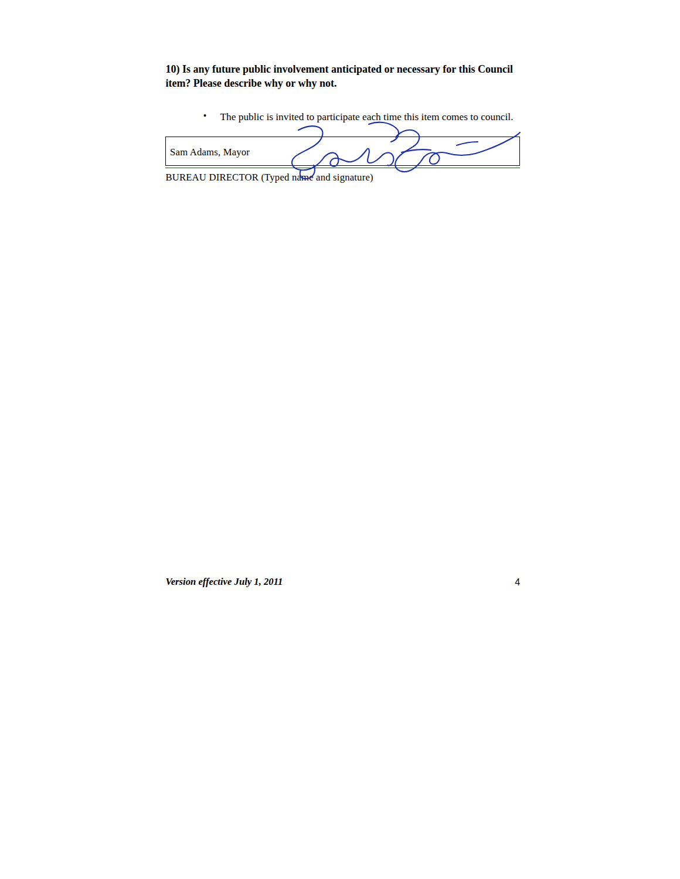10) Is any future public involvement anticipated or necessary for this Council item? Please describe why or why not.
The public is invited to participate each time this item comes to council.
Sam Adams, Mayor
BUREAU DIRECTOR (Typed name and signature)
Version effective July 1, 2011 4